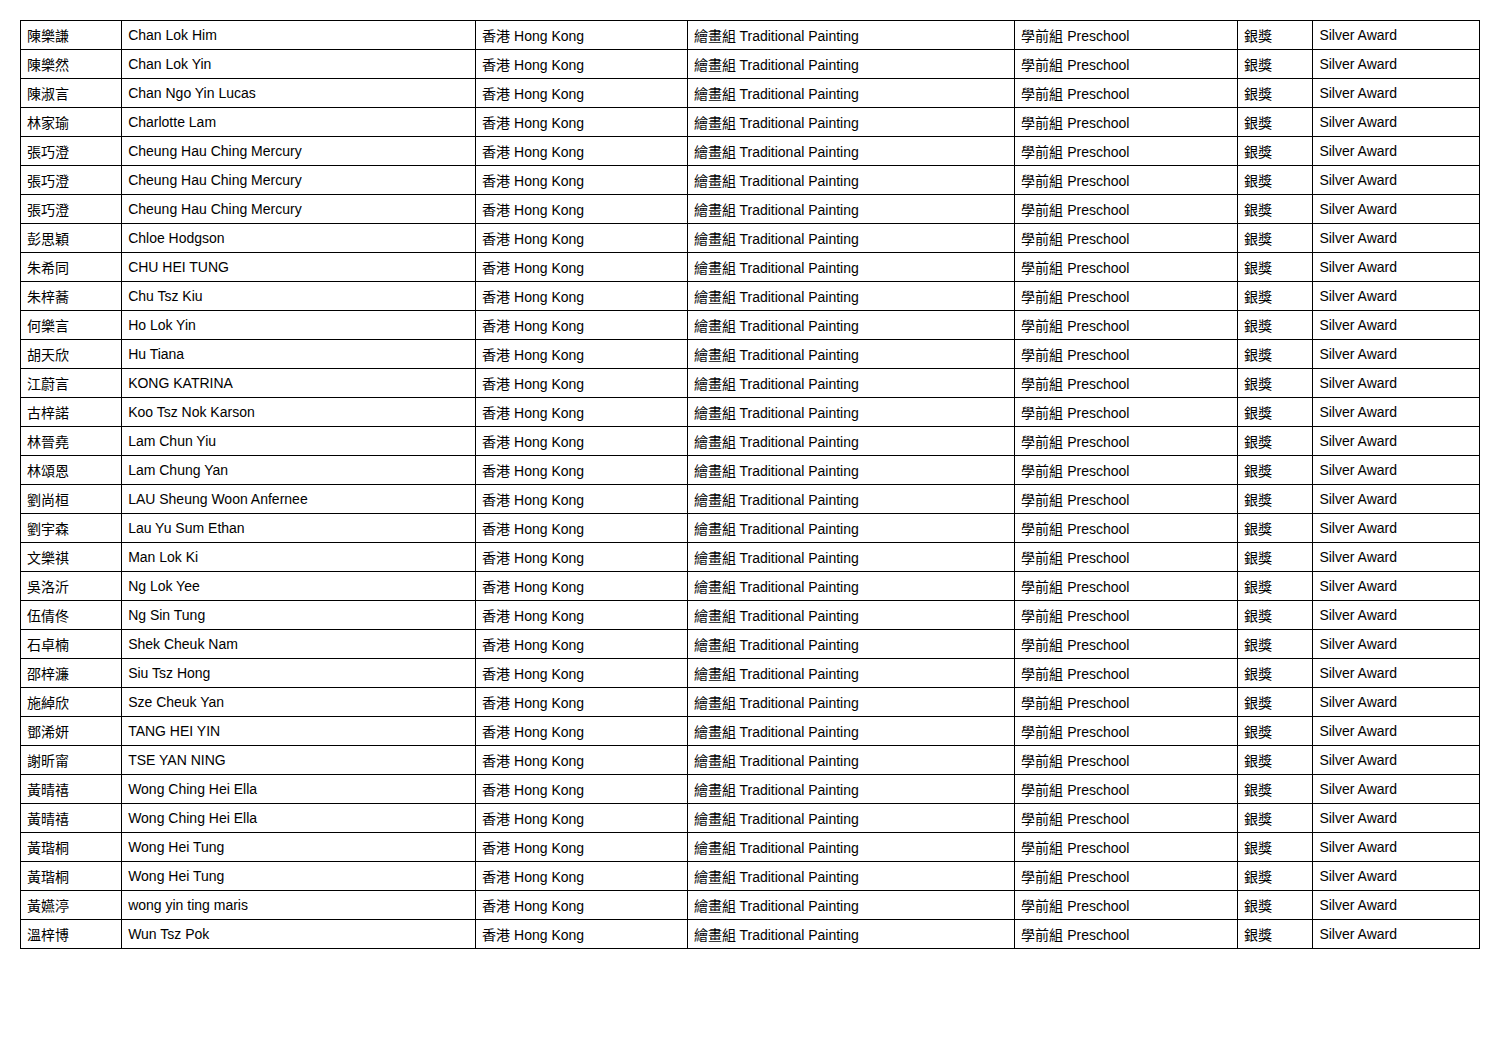| 陳樂謙 | Chan Lok Him | 香港 Hong Kong | 繪畫組 Traditional Painting | 學前組 Preschool | 銀獎 | Silver Award |
| 陳樂然 | Chan Lok Yin | 香港 Hong Kong | 繪畫組 Traditional Painting | 學前組 Preschool | 銀獎 | Silver Award |
| 陳淑言 | Chan Ngo Yin Lucas | 香港 Hong Kong | 繪畫組 Traditional Painting | 學前組 Preschool | 銀獎 | Silver Award |
| 林家瑜 | Charlotte Lam | 香港 Hong Kong | 繪畫組 Traditional Painting | 學前組 Preschool | 銀獎 | Silver Award |
| 張巧澄 | Cheung Hau Ching Mercury | 香港 Hong Kong | 繪畫組 Traditional Painting | 學前組 Preschool | 銀獎 | Silver Award |
| 張巧澄 | Cheung Hau Ching Mercury | 香港 Hong Kong | 繪畫組 Traditional Painting | 學前組 Preschool | 銀獎 | Silver Award |
| 張巧澄 | Cheung Hau Ching Mercury | 香港 Hong Kong | 繪畫組 Traditional Painting | 學前組 Preschool | 銀獎 | Silver Award |
| 彭思穎 | Chloe Hodgson | 香港 Hong Kong | 繪畫組 Traditional Painting | 學前組 Preschool | 銀獎 | Silver Award |
| 朱希同 | CHU HEI TUNG | 香港 Hong Kong | 繪畫組 Traditional Painting | 學前組 Preschool | 銀獎 | Silver Award |
| 朱梓蕎 | Chu Tsz Kiu | 香港 Hong Kong | 繪畫組 Traditional Painting | 學前組 Preschool | 銀獎 | Silver Award |
| 何樂言 | Ho Lok Yin | 香港 Hong Kong | 繪畫組 Traditional Painting | 學前組 Preschool | 銀獎 | Silver Award |
| 胡天欣 | Hu Tiana | 香港 Hong Kong | 繪畫組 Traditional Painting | 學前組 Preschool | 銀獎 | Silver Award |
| 江蔚言 | KONG KATRINA | 香港 Hong Kong | 繪畫組 Traditional Painting | 學前組 Preschool | 銀獎 | Silver Award |
| 古梓諾 | Koo Tsz Nok Karson | 香港 Hong Kong | 繪畫組 Traditional Painting | 學前組 Preschool | 銀獎 | Silver Award |
| 林晉堯 | Lam Chun Yiu | 香港 Hong Kong | 繪畫組 Traditional Painting | 學前組 Preschool | 銀獎 | Silver Award |
| 林頌恩 | Lam Chung Yan | 香港 Hong Kong | 繪畫組 Traditional Painting | 學前組 Preschool | 銀獎 | Silver Award |
| 劉尚桓 | LAU Sheung Woon Anfernee | 香港 Hong Kong | 繪畫組 Traditional Painting | 學前組 Preschool | 銀獎 | Silver Award |
| 劉宇森 | Lau Yu Sum Ethan | 香港 Hong Kong | 繪畫組 Traditional Painting | 學前組 Preschool | 銀獎 | Silver Award |
| 文樂祺 | Man Lok Ki | 香港 Hong Kong | 繪畫組 Traditional Painting | 學前組 Preschool | 銀獎 | Silver Award |
| 吳洛沂 | Ng Lok Yee | 香港 Hong Kong | 繪畫組 Traditional Painting | 學前組 Preschool | 銀獎 | Silver Award |
| 伍倩佟 | Ng Sin Tung | 香港 Hong Kong | 繪畫組 Traditional Painting | 學前組 Preschool | 銀獎 | Silver Award |
| 石卓楠 | Shek Cheuk Nam | 香港 Hong Kong | 繪畫組 Traditional Painting | 學前組 Preschool | 銀獎 | Silver Award |
| 邵梓濂 | Siu Tsz Hong | 香港 Hong Kong | 繪畫組 Traditional Painting | 學前組 Preschool | 銀獎 | Silver Award |
| 施綽欣 | Sze Cheuk Yan | 香港 Hong Kong | 繪畫組 Traditional Painting | 學前組 Preschool | 銀獎 | Silver Award |
| 鄧浠妍 | TANG HEI YIN | 香港 Hong Kong | 繪畫組 Traditional Painting | 學前組 Preschool | 銀獎 | Silver Award |
| 謝昕甯 | TSE YAN NING | 香港 Hong Kong | 繪畫組 Traditional Painting | 學前組 Preschool | 銀獎 | Silver Award |
| 黃晴禧 | Wong Ching Hei Ella | 香港 Hong Kong | 繪畫組 Traditional Painting | 學前組 Preschool | 銀獎 | Silver Award |
| 黃晴禧 | Wong Ching Hei Ella | 香港 Hong Kong | 繪畫組 Traditional Painting | 學前組 Preschool | 銀獎 | Silver Award |
| 黃瑎桐 | Wong Hei Tung | 香港 Hong Kong | 繪畫組 Traditional Painting | 學前組 Preschool | 銀獎 | Silver Award |
| 黃瑎桐 | Wong Hei Tung | 香港 Hong Kong | 繪畫組 Traditional Painting | 學前組 Preschool | 銀獎 | Silver Award |
| 黃嬿渟 | wong yin ting maris | 香港 Hong Kong | 繪畫組 Traditional Painting | 學前組 Preschool | 銀獎 | Silver Award |
| 溫梓博 | Wun Tsz Pok | 香港 Hong Kong | 繪畫組 Traditional Painting | 學前組 Preschool | 銀獎 | Silver Award |